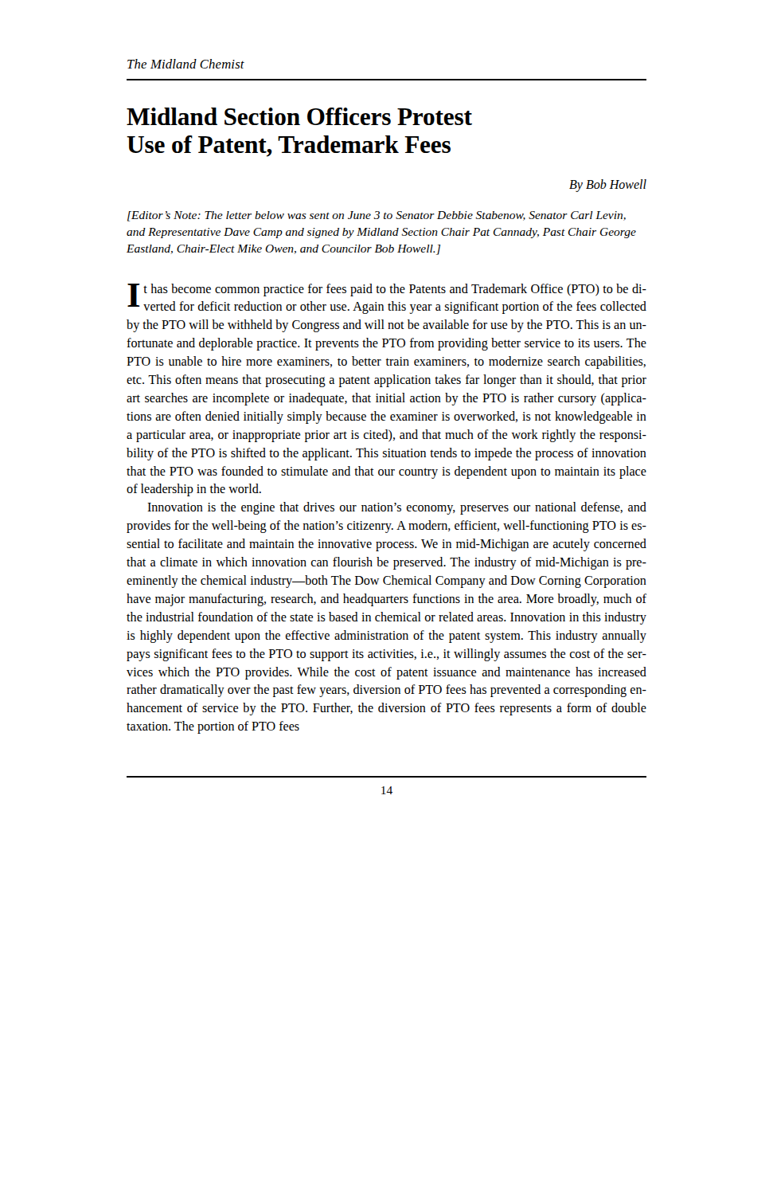The Midland Chemist
Midland Section Officers Protest
Use of Patent, Trademark Fees
By Bob Howell
[Editor’s Note: The letter below was sent on June 3 to Senator Debbie Stabenow, Senator Carl Levin, and Representative Dave Camp and signed by Midland Section Chair Pat Cannady, Past Chair George Eastland, Chair-Elect Mike Owen, and Councilor Bob Howell.]
It has become common practice for fees paid to the Patents and Trademark Office (PTO) to be diverted for deficit reduction or other use. Again this year a significant portion of the fees collected by the PTO will be withheld by Congress and will not be available for use by the PTO. This is an unfortunate and deplorable practice. It prevents the PTO from providing better service to its users. The PTO is unable to hire more examiners, to better train examiners, to modernize search capabilities, etc. This often means that prosecuting a patent application takes far longer than it should, that prior art searches are incomplete or inadequate, that initial action by the PTO is rather cursory (applications are often denied initially simply because the examiner is overworked, is not knowledgeable in a particular area, or inappropriate prior art is cited), and that much of the work rightly the responsibility of the PTO is shifted to the applicant. This situation tends to impede the process of innovation that the PTO was founded to stimulate and that our country is dependent upon to maintain its place of leadership in the world.
Innovation is the engine that drives our nation’s economy, preserves our national defense, and provides for the well-being of the nation’s citizenry. A modern, efficient, well-functioning PTO is essential to facilitate and maintain the innovative process. We in mid-Michigan are acutely concerned that a climate in which innovation can flourish be preserved. The industry of mid-Michigan is preeminently the chemical industry—both The Dow Chemical Company and Dow Corning Corporation have major manufacturing, research, and headquarters functions in the area. More broadly, much of the industrial foundation of the state is based in chemical or related areas. Innovation in this industry is highly dependent upon the effective administration of the patent system. This industry annually pays significant fees to the PTO to support its activities, i.e., it willingly assumes the cost of the services which the PTO provides. While the cost of patent issuance and maintenance has increased rather dramatically over the past few years, diversion of PTO fees has prevented a corresponding enhancement of service by the PTO. Further, the diversion of PTO fees represents a form of double taxation. The portion of PTO fees
14